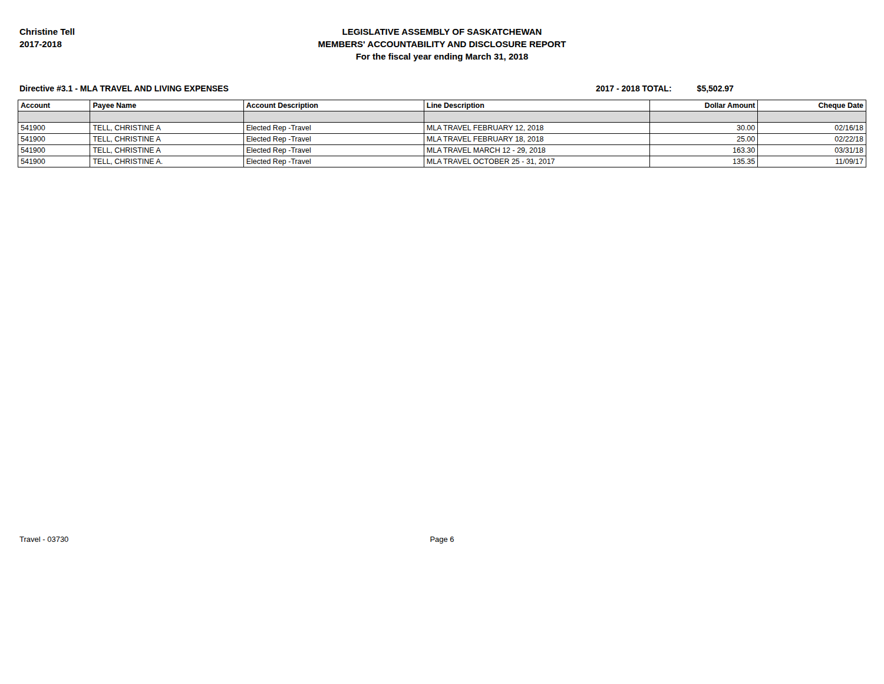| Christine Tell 2017-2018 | LEGISLATIVE ASSEMBLY OF SASKATCHEWAN MEMBERS' ACCOUNTABILITY AND DISCLOSURE REPORT For the fiscal year ending March 31, 2018 | |
| Directive #3.1 - MLA TRAVEL AND LIVING EXPENSES | 2017 - 2018 TOTAL: | $5,502.97 |
| Account | Payee Name | Account Description | Line Description | Dollar Amount | Cheque Date |
| --- | --- | --- | --- | --- | --- |
| 541900 | TELL, CHRISTINE A | Elected Rep -Travel | MLA TRAVEL FEBRUARY 12, 2018 | 30.00 | 02/16/18 |
| 541900 | TELL, CHRISTINE A | Elected Rep -Travel | MLA TRAVEL FEBRUARY 18, 2018 | 25.00 | 02/22/18 |
| 541900 | TELL, CHRISTINE A | Elected Rep -Travel | MLA TRAVEL MARCH 12 - 29, 2018 | 163.30 | 03/31/18 |
| 541900 | TELL, CHRISTINE A. | Elected Rep -Travel | MLA TRAVEL OCTOBER 25 - 31, 2017 | 135.35 | 11/09/17 |
| Travel - 03730 | Page 6 | |